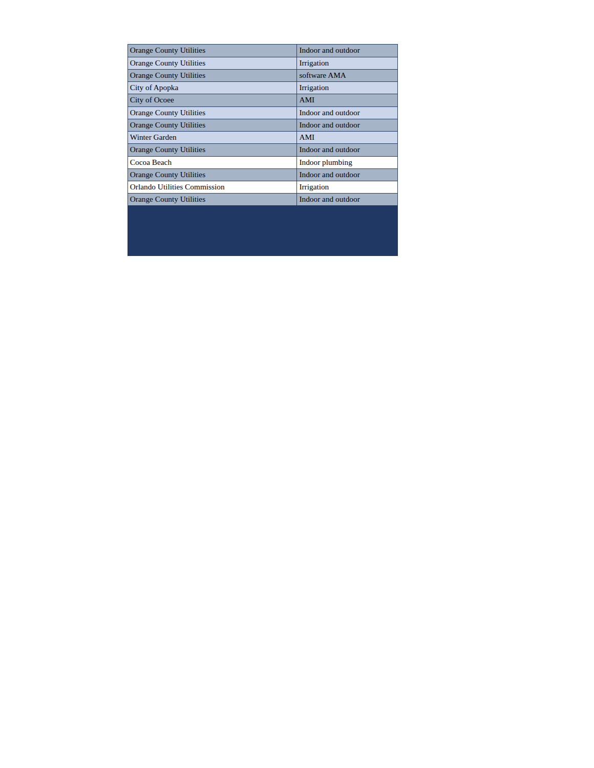| Orange County Utilities | Indoor and outdoor |
| Orange County Utilities | Irrigation |
| Orange County Utilities | software AMA |
| City of Apopka | Irrigation |
| City of Ocoee | AMI |
| Orange County Utilities | Indoor and outdoor |
| Orange County Utilities | Indoor and outdoor |
| Winter Garden | AMI |
| Orange County Utilities | Indoor and outdoor |
| Cocoa Beach | Indoor plumbing |
| Orange County Utilities | Indoor and outdoor |
| Orlando Utilities Commission | Irrigation |
| Orange County Utilities | Indoor and outdoor |